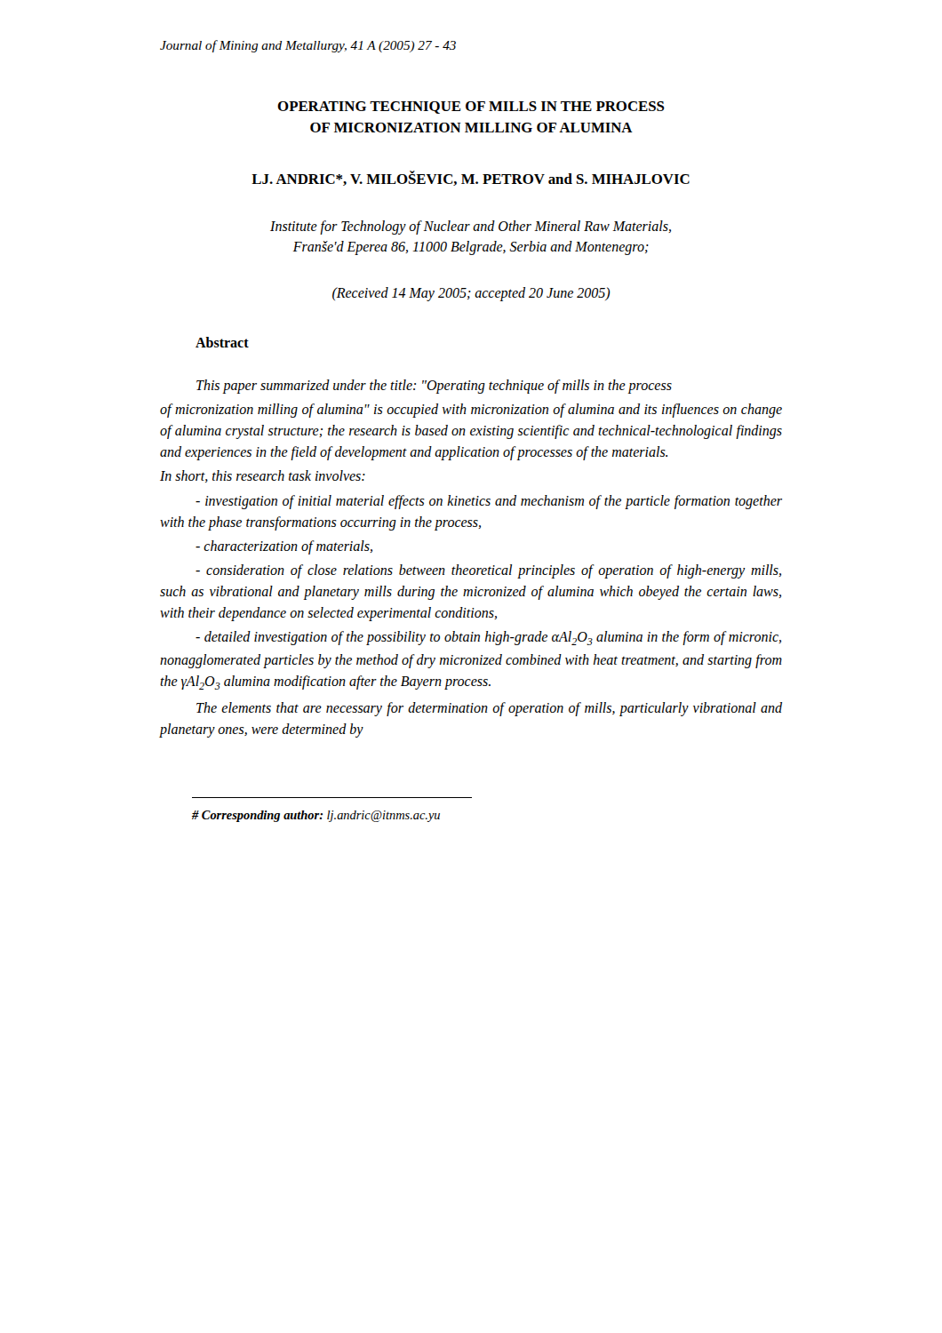Journal of Mining and Metallurgy, 41 A (2005) 27 - 43
Operating technique of mills in the process
of micronization milling of alumina
LJ. ANDRIC*, V. MILOŠEVIC, M. PETROV and S. MIHAJLOVIC
Institute for Technology of Nuclear and Other Mineral Raw Materials,
Franše'd Eperea 86, 11000 Belgrade, Serbia and Montenegro;
(Received 14 May 2005; accepted 20 June 2005)
Abstract
This paper summarized under the title: "Operating technique of mills in the process
of micronization milling of alumina" is occupied with micronization of alumina and its influences on change of alumina crystal structure; the research is based on existing scientific and technical-technological findings and experiences in the field of development and application of processes of the materials.
In short, this research task involves:
- investigation of initial material effects on kinetics and mechanism of the particle formation together with the phase transformations occurring in the process,
- characterization of materials,
- consideration of close relations between theoretical principles of operation of high-energy mills, such as vibrational and planetary mills during the micronized of alumina which obeyed the certain laws, with their dependance on selected experimental conditions,
- detailed investigation of the possibility to obtain high-grade αAl2O3 alumina in the form of micronic, nonagglomerated particles by the method of dry micronized combined with heat treatment, and starting from the γAl2O3 alumina modification after the Bayern process.
The elements that are necessary for determination of operation of mills, particularly vibrational and planetary ones, were determined by
# Corresponding author: lj.andric@itnms.ac.yu